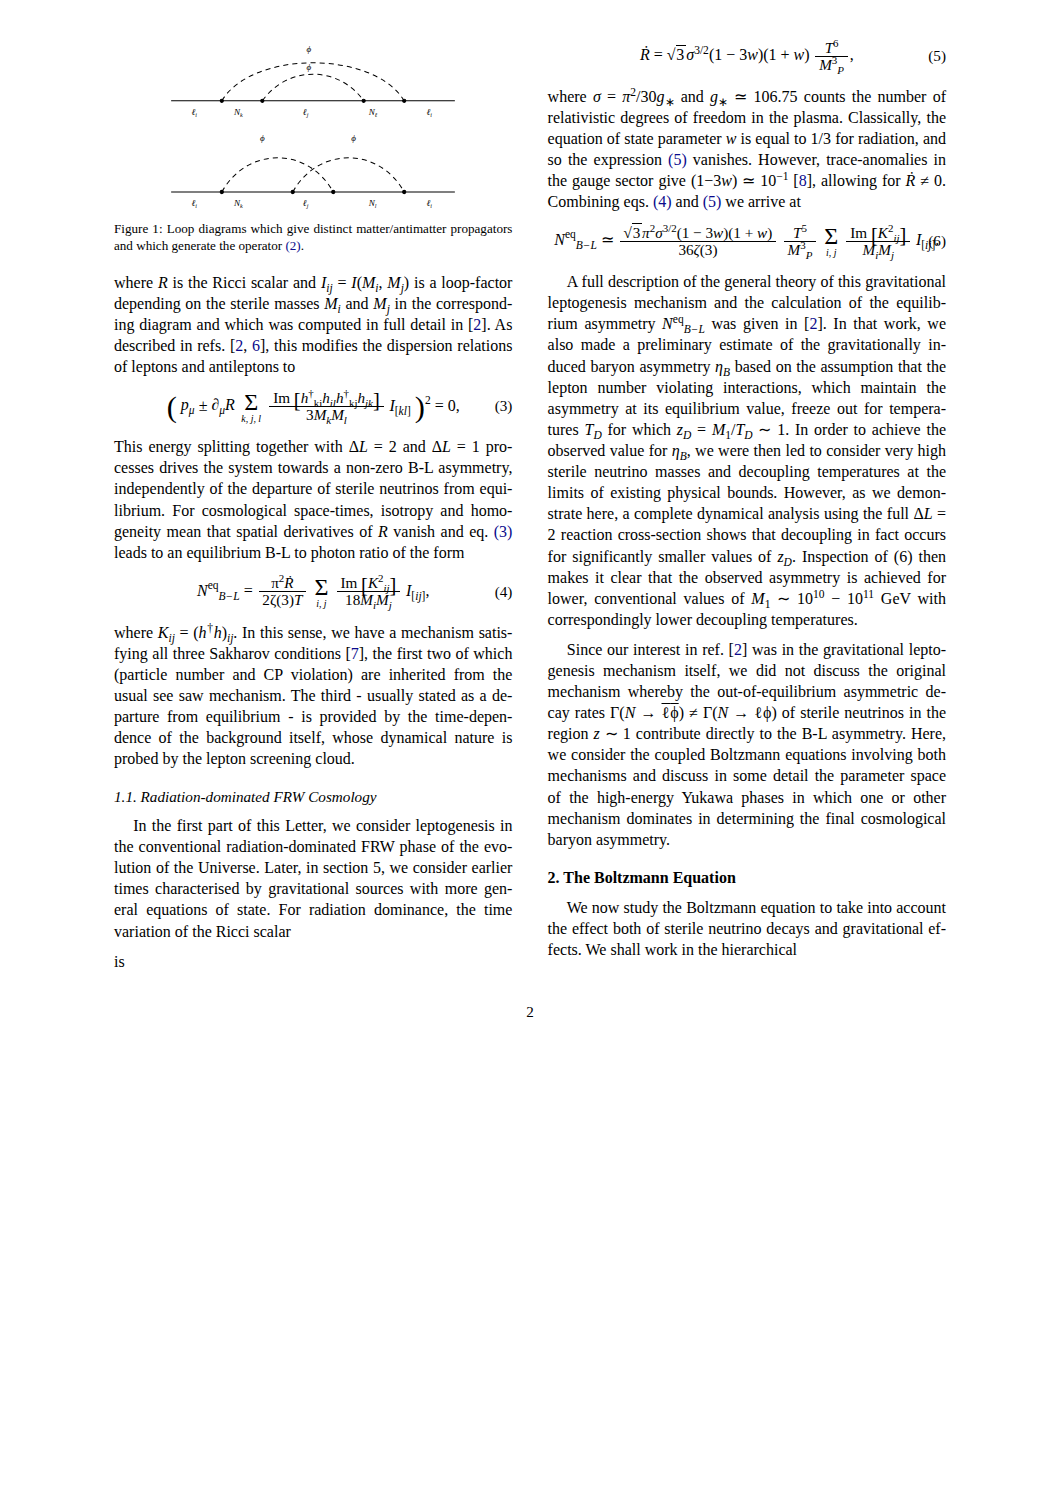ϕ ϕ ℓi Nk ℓj Nℓ ℓi ϕ ϕ ℓi Nk ℓj Nl ℓi
Figure 1: Loop diagrams which give distinct matter/antimatter propagators and which generate the operator (2).
where R is the Ricci scalar and Iij = I(Mi, Mj) is a loop-factor depending on the sterile masses Mi and Mj in the corresponding diagram and which was computed in full detail in [2]. As described in refs. [2, 6], this modifies the dispersion relations of leptons and antileptons to
( pμ ± ∂μR Σk, j, l Im [h†kihilh†kjhjk] 3MkMl I[kl] )2 = 0, (3)
This energy splitting together with ΔL = 2 and ΔL = 1 processes drives the system towards a non-zero B-L asymmetry, independently of the departure of sterile neutrinos from equilibrium. For cosmological space-times, isotropy and homogeneity mean that spatial derivatives of R vanish and eq. (3) leads to an equilibrium B-L to photon ratio of the form
NeqB−L = π2Ṙ2ζ(3)T Σi, j Im [K2ij] 18MiMj I[ij], (4)
where Kij = (h†h)ij. In this sense, we have a mechanism satisfying all three Sakharov conditions [7], the first two of which (particle number and CP violation) are inherited from the usual see saw mechanism. The third - usually stated as a departure from equilibrium - is provided by the time-dependence of the background itself, whose dynamical nature is probed by the lepton screening cloud.
1.1. Radiation-dominated FRW Cosmology
In the first part of this Letter, we consider leptogenesis in the conventional radiation-dominated FRW phase of the evolution of the Universe. Later, in section 5, we consider earlier times characterised by gravitational sources with more general equations of state. For radiation dominance, the time variation of the Ricci scalar
is
Ṙ = √3 σ3/2(1 − 3w)(1 + w) T6 M3P, (5)
where σ = π2/30g∗ and g∗ ≃ 106.75 counts the number of relativistic degrees of freedom in the plasma. Classically, the equation of state parameter w is equal to 1/3 for radiation, and so the expression (5) vanishes. However, trace-anomalies in the gauge sector give (1−3w) ≃ 10−1 [8], allowing for Ṙ ≠ 0. Combining eqs. (4) and (5) we arrive at
NeqB−L ≃ √3 π2σ3/2(1 − 3w)(1 + w) 36ζ(3) T5 M3P Σi, j Im [K2ij] MiMj I[ij]. (6)
A full description of the general theory of this gravitational leptogenesis mechanism and the calculation of the equilibrium asymmetry NeqB−L was given in [2]. In that work, we also made a preliminary estimate of the gravitationally induced baryon asymmetry ηB based on the assumption that the lepton number violating interactions, which maintain the asymmetry at its equilibrium value, freeze out for temperatures TD for which zD = M1/TD ∼ 1. In order to achieve the observed value for ηB, we were then led to consider very high sterile neutrino masses and decoupling temperatures at the limits of existing physical bounds. However, as we demonstrate here, a complete dynamical analysis using the full ΔL = 2 reaction cross-section shows that decoupling in fact occurs for significantly smaller values of zD. Inspection of (6) then makes it clear that the observed asymmetry is achieved for lower, conventional values of M1 ∼ 1010 − 1011 GeV with correspondingly lower decoupling temperatures.
Since our interest in ref. [2] was in the gravitational leptogenesis mechanism itself, we did not discuss the original mechanism whereby the out-of-equilibrium asymmetric decay rates Γ(N → ℓϕ) ≠ Γ(N → ℓϕ) of sterile neutrinos in the region z ∼ 1 contribute directly to the B-L asymmetry. Here, we consider the coupled Boltzmann equations involving both mechanisms and discuss in some detail the parameter space of the high-energy Yukawa phases in which one or other mechanism dominates in determining the final cosmological baryon asymmetry.
2. The Boltzmann Equation
We now study the Boltzmann equation to take into account the effect both of sterile neutrino decays and gravitational effects. We shall work in the hierarchical
2